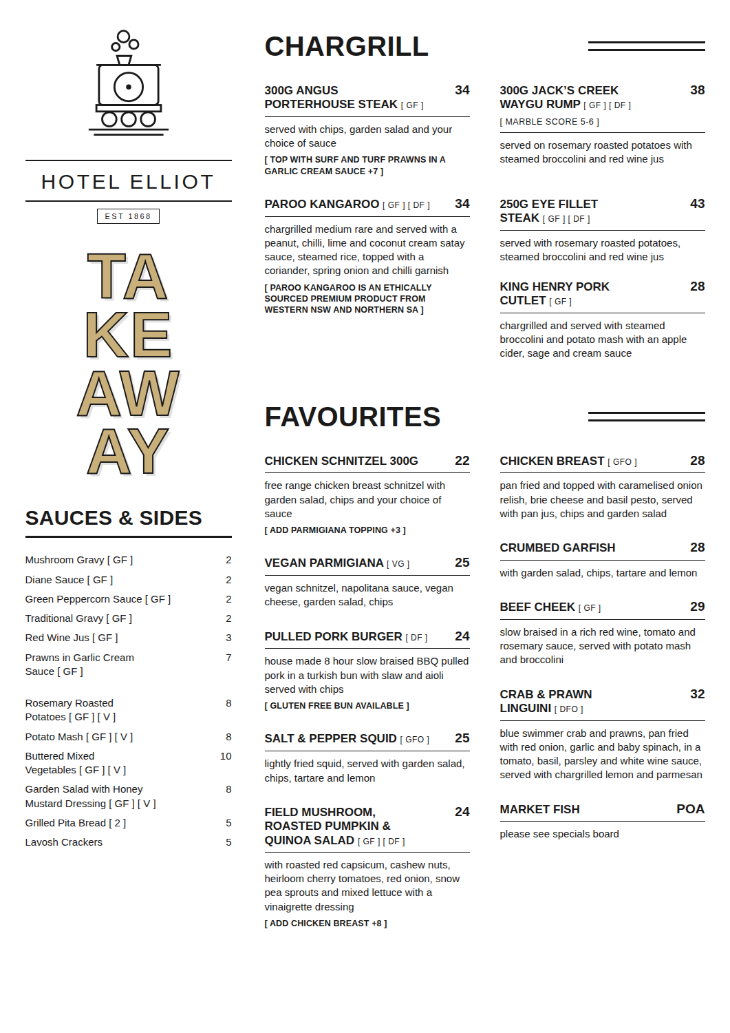Hotel Elliot
Est 1868
TA KE AW AY
Sauces & Sides
Mushroom Gravy [ GF ] 2
Diane Sauce [ GF ] 2
Green Peppercorn Sauce [ GF ] 2
Traditional Gravy [ GF ] 2
Red Wine Jus [ GF ] 3
Prawns in Garlic Cream
Sauce [ GF ] 7
Rosemary Roasted
Potatoes [ GF ] [ V ] 8
Potato Mash [ GF ] [ V ] 8
Buttered Mixed
Vegetables [ GF ] [ V ] 10
Garden Salad with Honey
Mustard Dressing [ GF ] [ V ] 8
Grilled Pita Bread [ 2 ] 5
Lavosh Crackers 5
Chargrill
300g Angus
Porterhouse Steak [ GF ] 34
served with chips, garden salad and your choice of sauce
[ Top with surf and turf prawns in a garlic cream sauce +7 ]
300g Jack’s Creek
Waygu Rump [ GF ] [ DF ] 38
[ MARBLE SCORE 5-6 ]
served on rosemary roasted potatoes with steamed broccolini and red wine jus
Paroo Kangaroo [ GF ] [ DF ] 34
chargrilled medium rare and served with a peanut, chilli, lime and coconut cream satay sauce, steamed rice, topped with a coriander, spring onion and chilli garnish
[ Paroo Kangaroo is an ethically sourced premium product from Western NSW and Northern SA ]
250g Eye Fillet
Steak [ GF ] [ DF ] 43
served with rosemary roasted potatoes, steamed broccolini and red wine jus
King Henry Pork
Cutlet [ GF ] 28
chargrilled and served with steamed broccolini and potato mash with an apple cider, sage and cream sauce
Favourites
Chicken Schnitzel 300g 22
free range chicken breast schnitzel with garden salad, chips and your choice of sauce
[ Add parmigiana topping +3 ]
Vegan Parmigiana [ VG ] 25
vegan schnitzel, napolitana sauce, vegan cheese, garden salad, chips
Pulled Pork Burger [ DF ] 24
house made 8 hour slow braised BBQ pulled pork in a turkish bun with slaw and aioli served with chips
[ Gluten free bun available ]
Salt & Pepper Squid [ GFO ] 25
lightly fried squid, served with garden salad, chips, tartare and lemon
Field Mushroom,
Roasted Pumpkin &
Quinoa Salad [ GF ] [ DF ] 24
with roasted red capsicum, cashew nuts, heirloom cherry tomatoes, red onion, snow pea sprouts and mixed lettuce with a vinaigrette dressing
[ Add chicken breast +8 ]
Chicken Breast [ GFO ] 28
pan fried and topped with caramelised onion relish, brie cheese and basil pesto, served with pan jus, chips and garden salad
Crumbed Garfish 28
with garden salad, chips, tartare and lemon
Beef Cheek [ GF ] 29
slow braised in a rich red wine, tomato and rosemary sauce, served with potato mash and broccolini
Crab & Prawn
Linguini [ DFO ] 32
blue swimmer crab and prawns, pan fried with red onion, garlic and baby spinach, in a tomato, basil, parsley and white wine sauce, served with chargrilled lemon and parmesan
Market Fish POA
please see specials board